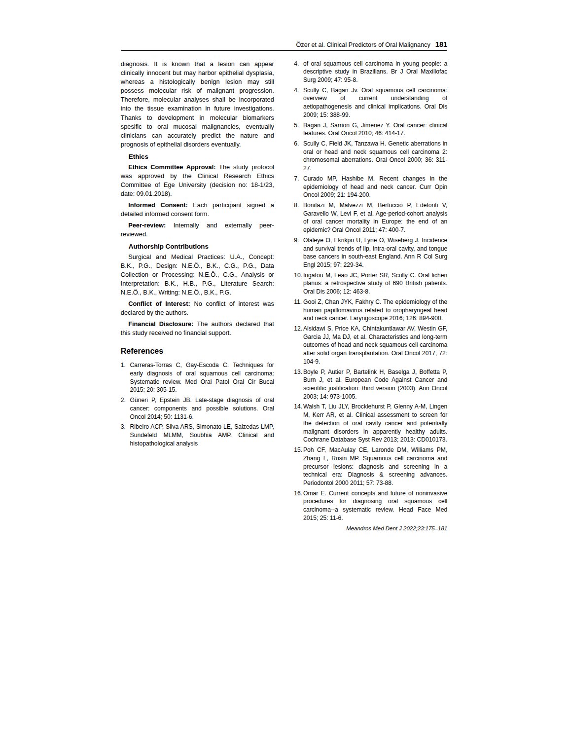Özer et al. Clinical Predictors of Oral Malignancy181
diagnosis. It is known that a lesion can appear clinically innocent but may harbor epithelial dysplasia, whereas a histologically benign lesion may still possess molecular risk of malignant progression. Therefore, molecular analyses shall be incorporated into the tissue examination in future investigations. Thanks to development in molecular biomarkers spesific to oral mucosal malignancies, eventually clinicians can accurately predict the nature and prognosis of epithelial disorders eventually.
Ethics
Ethics Committee Approval: The study protocol was approved by the Clinical Research Ethics Committee of Ege University (decision no: 18-1/23, date: 09.01.2018).
Informed Consent: Each participant signed a detailed informed consent form.
Peer-review: Internally and externally peer-reviewed.
Authorship Contributions
Surgical and Medical Practices: U.A., Concept: B.K., P.G., Design: N.E.Ö., B.K., C.G., P.G., Data Collection or Processing: N.E.Ö., C.G., Analysis or Interpretation: B.K., H.B., P.G., Literature Search: N.E.Ö., B.K., Writing: N.E.Ö., B.K., P.G.
Conflict of Interest: No conflict of interest was declared by the authors.
Financial Disclosure: The authors declared that this study received no financial support.
References
Carreras-Torras C, Gay-Escoda C. Techniques for early diagnosis of oral squamous cell carcinoma: Systematic review. Med Oral Patol Oral Cir Bucal 2015; 20: 305-15.
Güneri P, Epstein JB. Late-stage diagnosis of oral cancer: components and possible solutions. Oral Oncol 2014; 50: 1131-6.
Ribeiro ACP, Silva ARS, Simonato LE, Salzedas LMP, Sundefeld MLMM, Soubhia AMP. Clinical and histopathological analysis
of oral squamous cell carcinoma in young people: a descriptive study in Brazilians. Br J Oral Maxillofac Surg 2009; 47: 95-8.
Scully C, Bagan Jv. Oral squamous cell carcinoma: overview of current understanding of aetiopathogenesis and clinical implications. Oral Dis 2009; 15: 388-99.
Bagan J, Sarrion G, Jimenez Y. Oral cancer: clinical features. Oral Oncol 2010; 46: 414-17.
Scully C, Field JK, Tanzawa H. Genetic aberrations in oral or head and neck squamous cell carcinoma 2: chromosomal aberrations. Oral Oncol 2000; 36: 311-27.
Curado MP, Hashibe M. Recent changes in the epidemiology of head and neck cancer. Curr Opin Oncol 2009; 21: 194-200.
Bonifazi M, Malvezzi M, Bertuccio P, Edefonti V, Garavello W, Levi F, et al. Age-period-cohort analysis of oral cancer mortality in Europe: the end of an epidemic? Oral Oncol 2011; 47: 400-7.
Olaleye O, Ekrikpo U, Lyne O, Wiseberg J. Incidence and survival trends of lip, intra-oral cavity, and tongue base cancers in south-east England. Ann R Col Surg Engl 2015; 97: 229-34.
Ingafou M, Leao JC, Porter SR, Scully C. Oral lichen planus: a retrospective study of 690 British patients. Oral Dis 2006; 12: 463-8.
Gooi Z, Chan JYK, Fakhry C. The epidemiology of the human papillomavirus related to oropharyngeal head and neck cancer. Laryngoscope 2016; 126: 894-900.
Alsidawi S, Price KA, Chintakuntlawar AV, Westin GF, Garcia JJ, Ma DJ, et al. Characteristics and long-term outcomes of head and neck squamous cell carcinoma after solid organ transplantation. Oral Oncol 2017; 72: 104-9.
Boyle P, Autier P, Bartelink H, Baselga J, Boffetta P, Burn J, et al. European Code Against Cancer and scientific justification: third version (2003). Ann Oncol 2003; 14: 973-1005.
Walsh T, Liu JLY, Brocklehurst P, Glenny A-M, Lingen M, Kerr AR, et al. Clinical assessment to screen for the detection of oral cavity cancer and potentially malignant disorders in apparently healthy adults. Cochrane Database Syst Rev 2013; 2013: CD010173.
Poh CF, MacAulay CE, Laronde DM, Williams PM, Zhang L, Rosin MP. Squamous cell carcinoma and precursor lesions: diagnosis and screening in a technical era: Diagnosis & screening advances. Periodontol 2000 2011; 57: 73-88.
Omar E. Current concepts and future of noninvasive procedures for diagnosing oral squamous cell carcinoma--a systematic review. Head Face Med 2015; 25: 11-6.
Meandros Med Dent J 2022;23:175–181